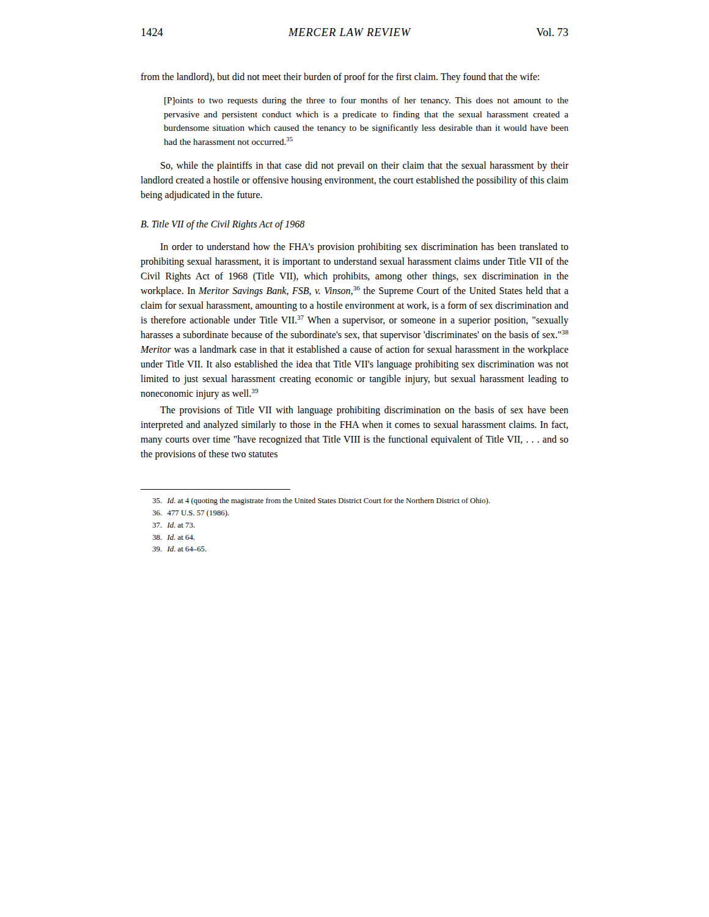1424 MERCER LAW REVIEW Vol. 73
from the landlord), but did not meet their burden of proof for the first claim. They found that the wife:
[P]oints to two requests during the three to four months of her tenancy. This does not amount to the pervasive and persistent conduct which is a predicate to finding that the sexual harassment created a burdensome situation which caused the tenancy to be significantly less desirable than it would have been had the harassment not occurred.35
So, while the plaintiffs in that case did not prevail on their claim that the sexual harassment by their landlord created a hostile or offensive housing environment, the court established the possibility of this claim being adjudicated in the future.
B. Title VII of the Civil Rights Act of 1968
In order to understand how the FHA's provision prohibiting sex discrimination has been translated to prohibiting sexual harassment, it is important to understand sexual harassment claims under Title VII of the Civil Rights Act of 1968 (Title VII), which prohibits, among other things, sex discrimination in the workplace. In Meritor Savings Bank, FSB, v. Vinson,36 the Supreme Court of the United States held that a claim for sexual harassment, amounting to a hostile environment at work, is a form of sex discrimination and is therefore actionable under Title VII.37 When a supervisor, or someone in a superior position, "sexually harasses a subordinate because of the subordinate's sex, that supervisor 'discriminates' on the basis of sex."38 Meritor was a landmark case in that it established a cause of action for sexual harassment in the workplace under Title VII. It also established the idea that Title VII's language prohibiting sex discrimination was not limited to just sexual harassment creating economic or tangible injury, but sexual harassment leading to noneconomic injury as well.39
The provisions of Title VII with language prohibiting discrimination on the basis of sex have been interpreted and analyzed similarly to those in the FHA when it comes to sexual harassment claims. In fact, many courts over time "have recognized that Title VIII is the functional equivalent of Title VII, . . . and so the provisions of these two statutes
35. Id. at 4 (quoting the magistrate from the United States District Court for the Northern District of Ohio).
36. 477 U.S. 57 (1986).
37. Id. at 73.
38. Id. at 64.
39. Id. at 64–65.